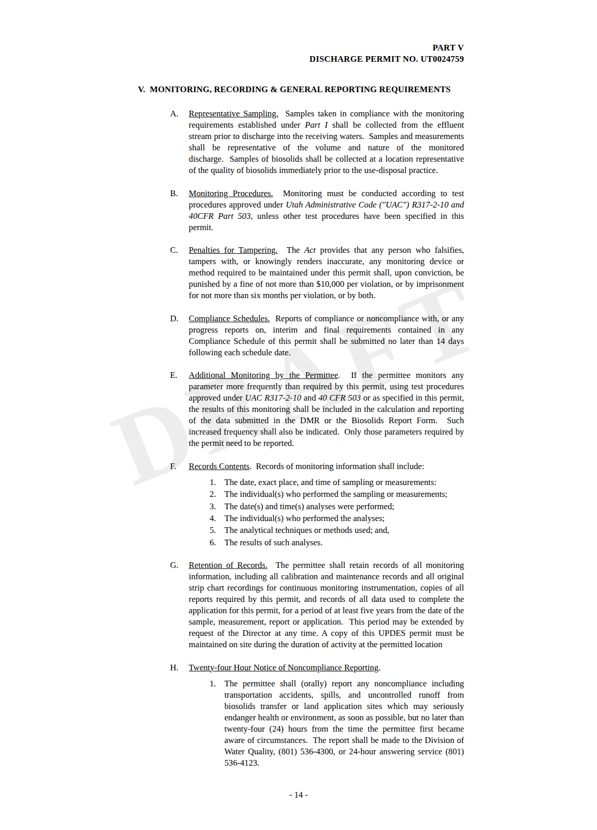DRAFT
PART V
DISCHARGE PERMIT NO. UT0024759
V. MONITORING, RECORDING & GENERAL REPORTING REQUIREMENTS
A. Representative Sampling. Samples taken in compliance with the monitoring requirements established under Part I shall be collected from the effluent stream prior to discharge into the receiving waters. Samples and measurements shall be representative of the volume and nature of the monitored discharge. Samples of biosolids shall be collected at a location representative of the quality of biosolids immediately prior to the use-disposal practice.
B. Monitoring Procedures. Monitoring must be conducted according to test procedures approved under Utah Administrative Code ("UAC") R317-2-10 and 40CFR Part 503, unless other test procedures have been specified in this permit.
C. Penalties for Tampering. The Act provides that any person who falsifies, tampers with, or knowingly renders inaccurate, any monitoring device or method required to be maintained under this permit shall, upon conviction, be punished by a fine of not more than $10,000 per violation, or by imprisonment for not more than six months per violation, or by both.
D. Compliance Schedules. Reports of compliance or noncompliance with, or any progress reports on, interim and final requirements contained in any Compliance Schedule of this permit shall be submitted no later than 14 days following each schedule date.
E. Additional Monitoring by the Permittee. If the permittee monitors any parameter more frequently than required by this permit, using test procedures approved under UAC R317-2-10 and 40 CFR 503 or as specified in this permit, the results of this monitoring shall be included in the calculation and reporting of the data submitted in the DMR or the Biosolids Report Form. Such increased frequency shall also be indicated. Only those parameters required by the permit need to be reported.
F. Records Contents. Records of monitoring information shall include:
1. The date, exact place, and time of sampling or measurements:
2. The individual(s) who performed the sampling or measurements;
3. The date(s) and time(s) analyses were performed;
4. The individual(s) who performed the analyses;
5. The analytical techniques or methods used; and,
6. The results of such analyses.
G. Retention of Records. The permittee shall retain records of all monitoring information, including all calibration and maintenance records and all original strip chart recordings for continuous monitoring instrumentation, copies of all reports required by this permit, and records of all data used to complete the application for this permit, for a period of at least five years from the date of the sample, measurement, report or application. This period may be extended by request of the Director at any time. A copy of this UPDES permit must be maintained on site during the duration of activity at the permitted location
H. Twenty-four Hour Notice of Noncompliance Reporting.
1. The permittee shall (orally) report any noncompliance including transportation accidents, spills, and uncontrolled runoff from biosolids transfer or land application sites which may seriously endanger health or environment, as soon as possible, but no later than twenty-four (24) hours from the time the permittee first became aware of circumstances. The report shall be made to the Division of Water Quality, (801) 536-4300, or 24-hour answering service (801) 536-4123.
- 14 -